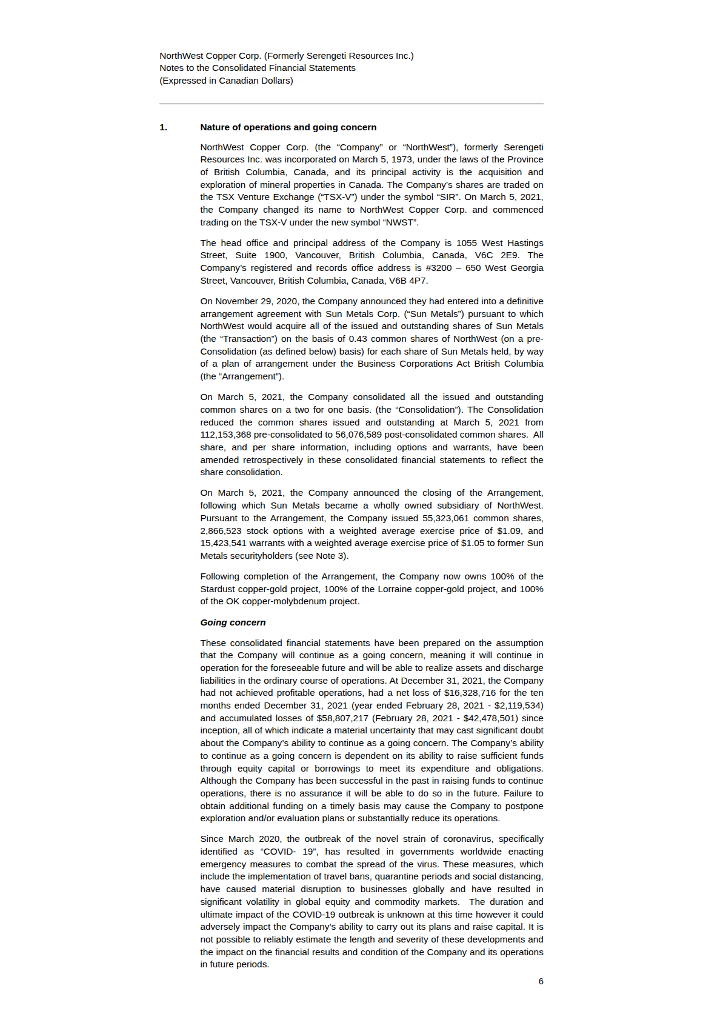NorthWest Copper Corp. (Formerly Serengeti Resources Inc.)
Notes to the Consolidated Financial Statements
(Expressed in Canadian Dollars)
1.
Nature of operations and going concern
NorthWest Copper Corp. (the “Company” or “NorthWest”), formerly Serengeti Resources Inc. was incorporated on March 5, 1973, under the laws of the Province of British Columbia, Canada, and its principal activity is the acquisition and exploration of mineral properties in Canada. The Company’s shares are traded on the TSX Venture Exchange (“TSX-V”) under the symbol “SIR”. On March 5, 2021, the Company changed its name to NorthWest Copper Corp. and commenced trading on the TSX-V under the new symbol “NWST”.
The head office and principal address of the Company is 1055 West Hastings Street, Suite 1900, Vancouver, British Columbia, Canada, V6C 2E9. The Company’s registered and records office address is #3200 – 650 West Georgia Street, Vancouver, British Columbia, Canada, V6B 4P7.
On November 29, 2020, the Company announced they had entered into a definitive arrangement agreement with Sun Metals Corp. (“Sun Metals”) pursuant to which NorthWest would acquire all of the issued and outstanding shares of Sun Metals (the “Transaction”) on the basis of 0.43 common shares of NorthWest (on a pre-Consolidation (as defined below) basis) for each share of Sun Metals held, by way of a plan of arrangement under the Business Corporations Act British Columbia (the “Arrangement”).
On March 5, 2021, the Company consolidated all the issued and outstanding common shares on a two for one basis. (the “Consolidation”). The Consolidation reduced the common shares issued and outstanding at March 5, 2021 from 112,153,368 pre-consolidated to 56,076,589 post-consolidated common shares. All share, and per share information, including options and warrants, have been amended retrospectively in these consolidated financial statements to reflect the share consolidation.
On March 5, 2021, the Company announced the closing of the Arrangement, following which Sun Metals became a wholly owned subsidiary of NorthWest. Pursuant to the Arrangement, the Company issued 55,323,061 common shares, 2,866,523 stock options with a weighted average exercise price of $1.09, and 15,423,541 warrants with a weighted average exercise price of $1.05 to former Sun Metals securityholders (see Note 3).
Following completion of the Arrangement, the Company now owns 100% of the Stardust copper-gold project, 100% of the Lorraine copper-gold project, and 100% of the OK copper-molybdenum project.
Going concern
These consolidated financial statements have been prepared on the assumption that the Company will continue as a going concern, meaning it will continue in operation for the foreseeable future and will be able to realize assets and discharge liabilities in the ordinary course of operations. At December 31, 2021, the Company had not achieved profitable operations, had a net loss of $16,328,716 for the ten months ended December 31, 2021 (year ended February 28, 2021 - $2,119,534) and accumulated losses of $58,807,217 (February 28, 2021 - $42,478,501) since inception, all of which indicate a material uncertainty that may cast significant doubt about the Company’s ability to continue as a going concern. The Company’s ability to continue as a going concern is dependent on its ability to raise sufficient funds through equity capital or borrowings to meet its expenditure and obligations. Although the Company has been successful in the past in raising funds to continue operations, there is no assurance it will be able to do so in the future. Failure to obtain additional funding on a timely basis may cause the Company to postpone exploration and/or evaluation plans or substantially reduce its operations.
Since March 2020, the outbreak of the novel strain of coronavirus, specifically identified as “COVID- 19”, has resulted in governments worldwide enacting emergency measures to combat the spread of the virus. These measures, which include the implementation of travel bans, quarantine periods and social distancing, have caused material disruption to businesses globally and have resulted in significant volatility in global equity and commodity markets. The duration and ultimate impact of the COVID-19 outbreak is unknown at this time however it could adversely impact the Company’s ability to carry out its plans and raise capital. It is not possible to reliably estimate the length and severity of these developments and the impact on the financial results and condition of the Company and its operations in future periods.
6